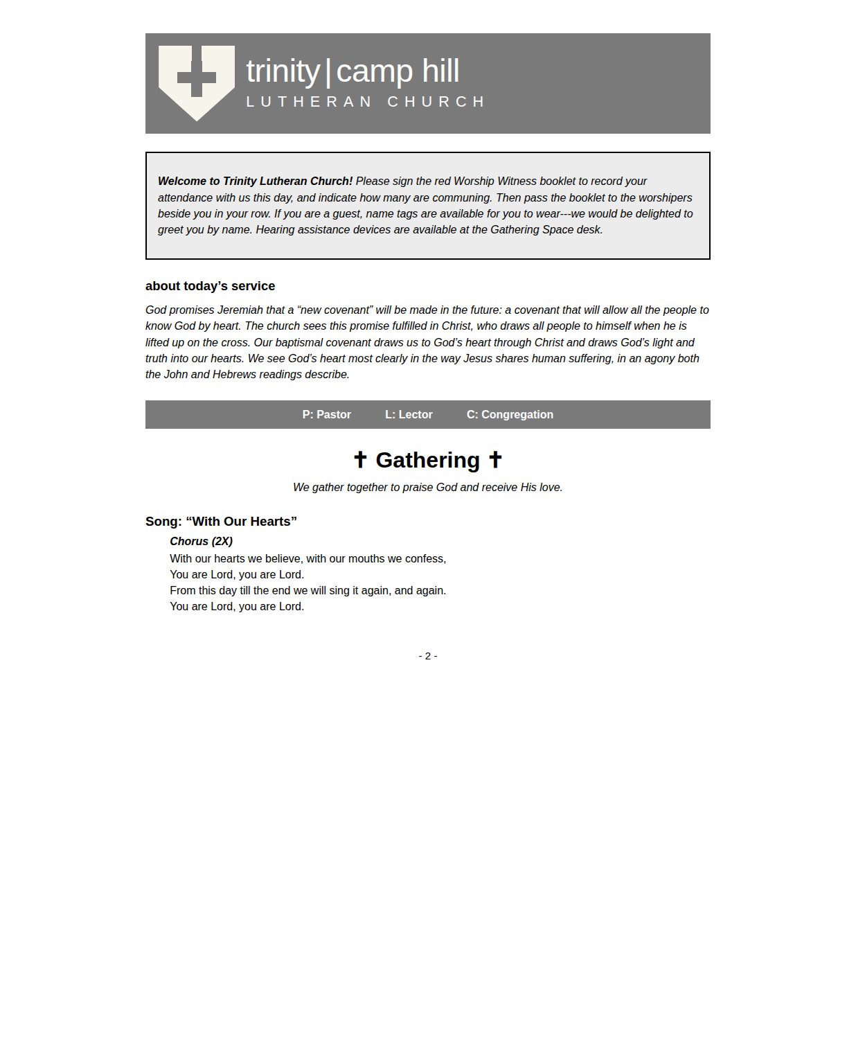trinity|camp hill
Lutheran Church
Welcome to Trinity Lutheran Church! Please sign the red Worship Witness booklet to record your attendance with us this day, and indicate how many are communing. Then pass the booklet to the worshipers beside you in your row. If you are a guest, name tags are available for you to wear---we would be delighted to greet you by name. Hearing assistance devices are available at the Gathering Space desk.
about today’s service
God promises Jeremiah that a “new covenant” will be made in the future: a covenant that will allow all the people to know God by heart. The church sees this promise fulfilled in Christ, who draws all people to himself when he is lifted up on the cross. Our baptismal covenant draws us to God’s heart through Christ and draws God’s light and truth into our hearts. We see God’s heart most clearly in the way Jesus shares human suffering, in an agony both the John and Hebrews readings describe.
P: Pastor L: Lector C: Congregation
✝ Gathering ✝
We gather together to praise God and receive His love.
Song: “With Our Hearts”
Chorus (2X)
With our hearts we believe, with our mouths we confess,
You are Lord, you are Lord.
From this day till the end we will sing it again, and again.
You are Lord, you are Lord.
- 2 -